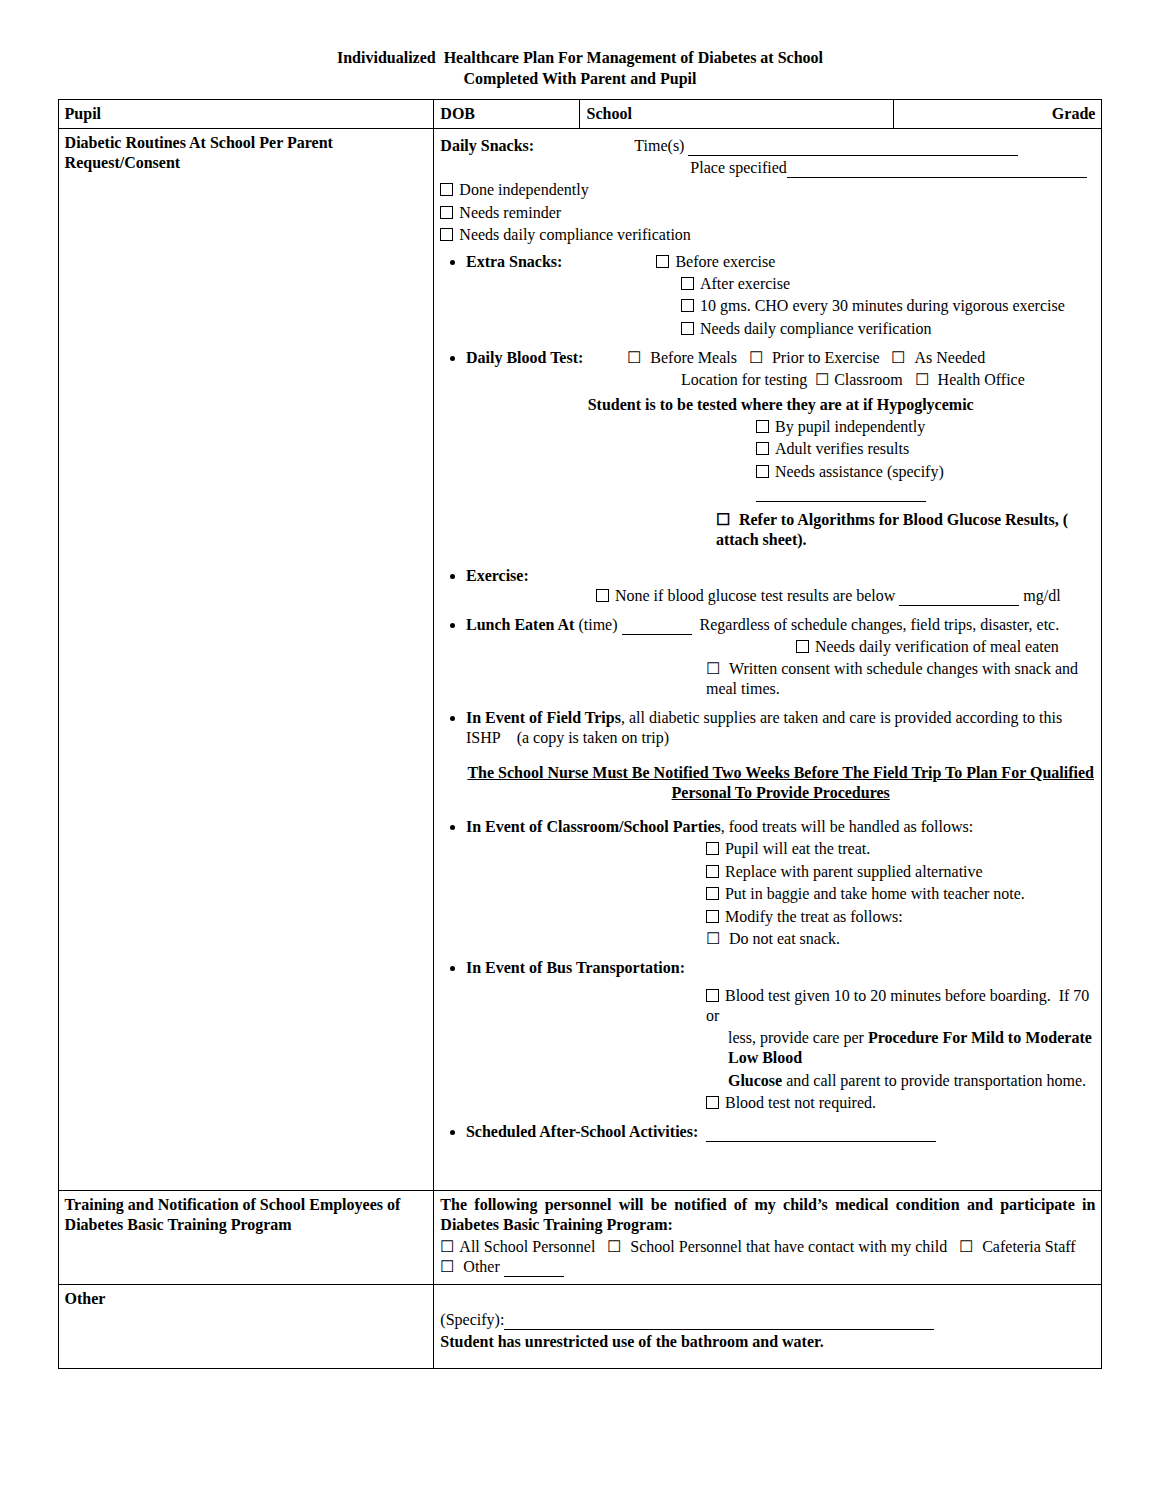Individualized Healthcare Plan For Management of Diabetes at School
Completed With Parent and Pupil
| Pupil | DOB | School | Grade |
| Diabetic Routines At School Per Parent Request/Consent | Daily Snacks: Time(s) Place specified Done independently Needs reminder Needs daily compliance verification Extra Snacks: Before exercise After exercise 10 gms. CHO every 30 minutes during vigorous exercise Needs daily compliance verification Daily Blood Test: ☐ Before Meals ☐ Prior to Exercise ☐ As Needed Location for testing ☐ Classroom ☐ Health Office Student is to be tested where they are at if Hypoglycemic By pupil independently Adult verifies results Needs assistance (specify) ☐ Refer to Algorithms for Blood Glucose Results, ( attach sheet). Exercise: None if blood glucose test results are below mg/dl Lunch Eaten At (time) Regardless of schedule changes, field trips, disaster, etc. Needs daily verification of meal eaten ☐ Written consent with schedule changes with snack and meal times. In Event of Field Trips , all diabetic supplies are taken and care is provided according to this ISHP (a copy is taken on trip) The School Nurse Must Be Notified Two Weeks Before The Field Trip To Plan For Qualified Personal To Provide Procedures In Event of Classroom/School Parties , food treats will be handled as follows: Pupil will eat the treat. Replace with parent supplied alternative Put in baggie and take home with teacher note. Modify the treat as follows: ☐ Do not eat snack. In Event of Bus Transportation: Blood test given 10 to 20 minutes before boarding. If 70 or less, provide care per Procedure For Mild to Moderate Low Blood Glucose and call parent to provide transportation home. Blood test not required. Scheduled After-School Activities: |
| Training and Notification of School Employees of Diabetes Basic Training Program | The following personnel will be notified of my child’s medical condition and participate in Diabetes Basic Training Program: ☐ All School Personnel ☐ School Personnel that have contact with my child ☐ Cafeteria Staff ☐ Other |
| Other | (Specify): Student has unrestricted use of the bathroom and water. |